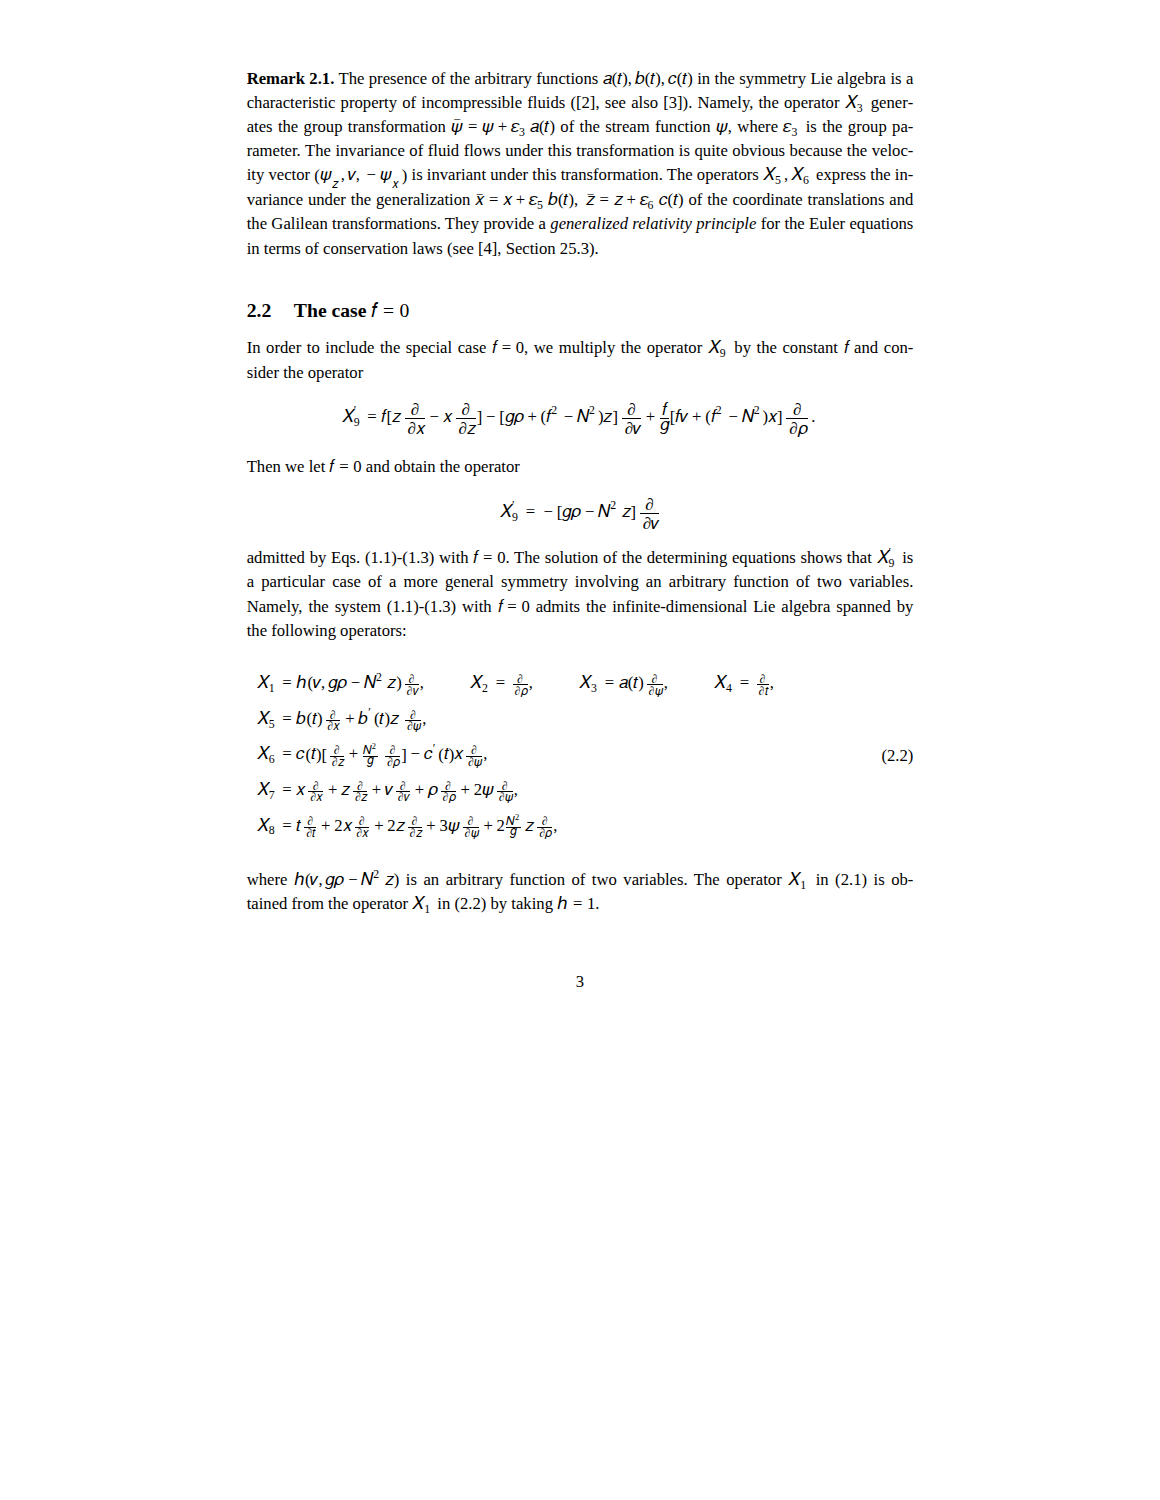Remark 2.1. The presence of the arbitrary functions a(t),b(t),c(t) in the symmetry Lie algebra is a characteristic property of incompressible fluids ([2], see also [3]). Namely, the operator X3 generates the group transformation ψ¯=ψ+ε3a(t) of the stream function ψ, where ε3 is the group parameter. The invariance of fluid flows under this transformation is quite obvious because the velocity vector (ψz,v,−ψx) is invariant under this transformation. The operators X5,X6 express the invariance under the generalization x¯=x+ε5b(t), z¯=z+ε6c(t) of the coordinate translations and the Galilean transformations. They provide a generalized relativity principle for the Euler equations in terms of conservation laws (see [4], Section 25.3).
2.2 The case f=0
In order to include the special case f=0, we multiply the operator X9 by the constant f and consider the operator
X9′ = f [ z∂∂x − x∂∂z ] − [ gρ+(f2−N2)z ] ∂∂v + fg [ fv+(f2−N2)x ] ∂∂ρ .
Then we let f=0 and obtain the operator
X9′ = − [ gρ−N2z ] ∂∂v
admitted by Eqs. (1.1)-(1.3) with f=0. The solution of the determining equations shows that X9′ is a particular case of a more general symmetry involving an arbitrary function of two variables. Namely, the system (1.1)-(1.3) with f=0 admits the infinite-dimensional Lie algebra spanned by the following operators:
X1= h(v,gρ−N2z) ∂∂v , X2= ∂∂ρ , X3= a(t) ∂∂ψ , X4= ∂∂t ,
X5= b(t) ∂∂x + b′(t)z ∂∂ψ ,
X6= c(t) [ ∂∂z + N2g ∂∂ρ ] − c′(t)x ∂∂ψ ,
X7= x∂∂x + z∂∂z + v∂∂v + ρ∂∂ρ + 2ψ∂∂ψ ,
X8= t∂∂t + 2x∂∂x + 2z∂∂z + 3ψ∂∂ψ + 2 N2g z ∂∂ρ ,
(2.2)
where h(v,gρ−N2z) is an arbitrary function of two variables. The operator X1 in (2.1) is obtained from the operator X1 in (2.2) by taking h=1.
3